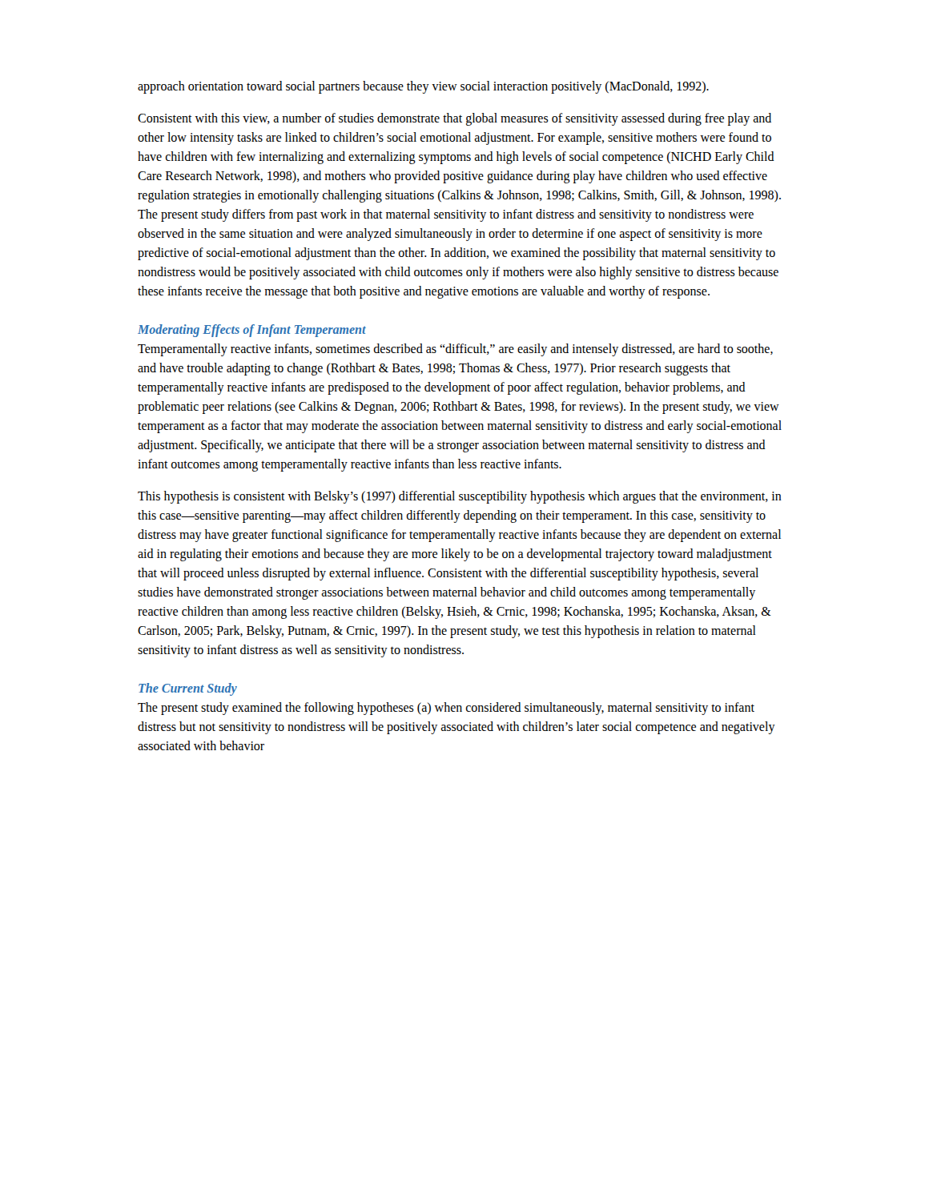approach orientation toward social partners because they view social interaction positively (MacDonald, 1992).
Consistent with this view, a number of studies demonstrate that global measures of sensitivity assessed during free play and other low intensity tasks are linked to children’s social emotional adjustment. For example, sensitive mothers were found to have children with few internalizing and externalizing symptoms and high levels of social competence (NICHD Early Child Care Research Network, 1998), and mothers who provided positive guidance during play have children who used effective regulation strategies in emotionally challenging situations (Calkins & Johnson, 1998; Calkins, Smith, Gill, & Johnson, 1998). The present study differs from past work in that maternal sensitivity to infant distress and sensitivity to nondistress were observed in the same situation and were analyzed simultaneously in order to determine if one aspect of sensitivity is more predictive of social-emotional adjustment than the other. In addition, we examined the possibility that maternal sensitivity to nondistress would be positively associated with child outcomes only if mothers were also highly sensitive to distress because these infants receive the message that both positive and negative emotions are valuable and worthy of response.
Moderating Effects of Infant Temperament
Temperamentally reactive infants, sometimes described as “difficult,” are easily and intensely distressed, are hard to soothe, and have trouble adapting to change (Rothbart & Bates, 1998; Thomas & Chess, 1977). Prior research suggests that temperamentally reactive infants are predisposed to the development of poor affect regulation, behavior problems, and problematic peer relations (see Calkins & Degnan, 2006; Rothbart & Bates, 1998, for reviews). In the present study, we view temperament as a factor that may moderate the association between maternal sensitivity to distress and early social-emotional adjustment. Specifically, we anticipate that there will be a stronger association between maternal sensitivity to distress and infant outcomes among temperamentally reactive infants than less reactive infants.
This hypothesis is consistent with Belsky’s (1997) differential susceptibility hypothesis which argues that the environment, in this case—sensitive parenting—may affect children differently depending on their temperament. In this case, sensitivity to distress may have greater functional significance for temperamentally reactive infants because they are dependent on external aid in regulating their emotions and because they are more likely to be on a developmental trajectory toward maladjustment that will proceed unless disrupted by external influence. Consistent with the differential susceptibility hypothesis, several studies have demonstrated stronger associations between maternal behavior and child outcomes among temperamentally reactive children than among less reactive children (Belsky, Hsieh, & Crnic, 1998; Kochanska, 1995; Kochanska, Aksan, & Carlson, 2005; Park, Belsky, Putnam, & Crnic, 1997). In the present study, we test this hypothesis in relation to maternal sensitivity to infant distress as well as sensitivity to nondistress.
The Current Study
The present study examined the following hypotheses (a) when considered simultaneously, maternal sensitivity to infant distress but not sensitivity to nondistress will be positively associated with children’s later social competence and negatively associated with behavior